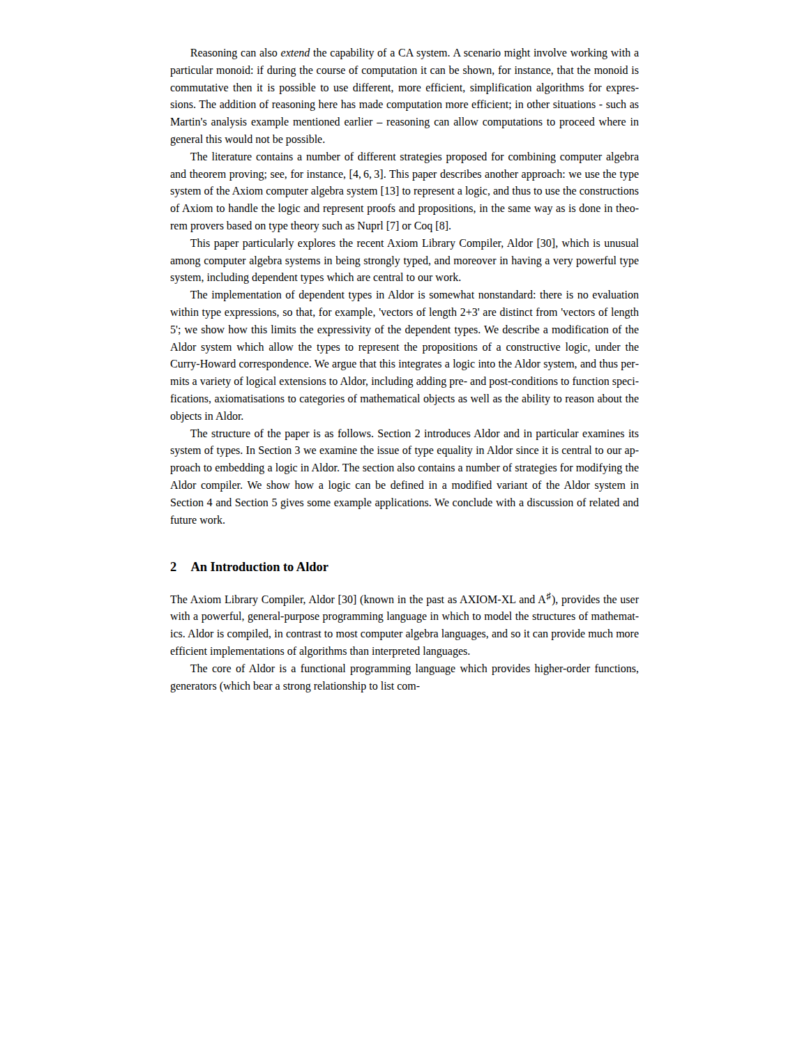Reasoning can also extend the capability of a CA system. A scenario might involve working with a particular monoid: if during the course of computation it can be shown, for instance, that the monoid is commutative then it is possible to use different, more efficient, simplification algorithms for expressions. The addition of reasoning here has made computation more efficient; in other situations - such as Martin's analysis example mentioned earlier – reasoning can allow computations to proceed where in general this would not be possible.
The literature contains a number of different strategies proposed for combining computer algebra and theorem proving; see, for instance, [4, 6, 3]. This paper describes another approach: we use the type system of the Axiom computer algebra system [13] to represent a logic, and thus to use the constructions of Axiom to handle the logic and represent proofs and propositions, in the same way as is done in theorem provers based on type theory such as Nuprl [7] or Coq [8].
This paper particularly explores the recent Axiom Library Compiler, Aldor [30], which is unusual among computer algebra systems in being strongly typed, and moreover in having a very powerful type system, including dependent types which are central to our work.
The implementation of dependent types in Aldor is somewhat nonstandard: there is no evaluation within type expressions, so that, for example, 'vectors of length 2+3' are distinct from 'vectors of length 5'; we show how this limits the expressivity of the dependent types. We describe a modification of the Aldor system which allow the types to represent the propositions of a constructive logic, under the Curry-Howard correspondence. We argue that this integrates a logic into the Aldor system, and thus permits a variety of logical extensions to Aldor, including adding pre- and post-conditions to function specifications, axiomatisations to categories of mathematical objects as well as the ability to reason about the objects in Aldor.
The structure of the paper is as follows. Section 2 introduces Aldor and in particular examines its system of types. In Section 3 we examine the issue of type equality in Aldor since it is central to our approach to embedding a logic in Aldor. The section also contains a number of strategies for modifying the Aldor compiler. We show how a logic can be defined in a modified variant of the Aldor system in Section 4 and Section 5 gives some example applications. We conclude with a discussion of related and future work.
2 An Introduction to Aldor
The Axiom Library Compiler, Aldor [30] (known in the past as AXIOM-XL and A♯), provides the user with a powerful, general-purpose programming language in which to model the structures of mathematics. Aldor is compiled, in contrast to most computer algebra languages, and so it can provide much more efficient implementations of algorithms than interpreted languages.
The core of Aldor is a functional programming language which provides higher-order functions, generators (which bear a strong relationship to list com-